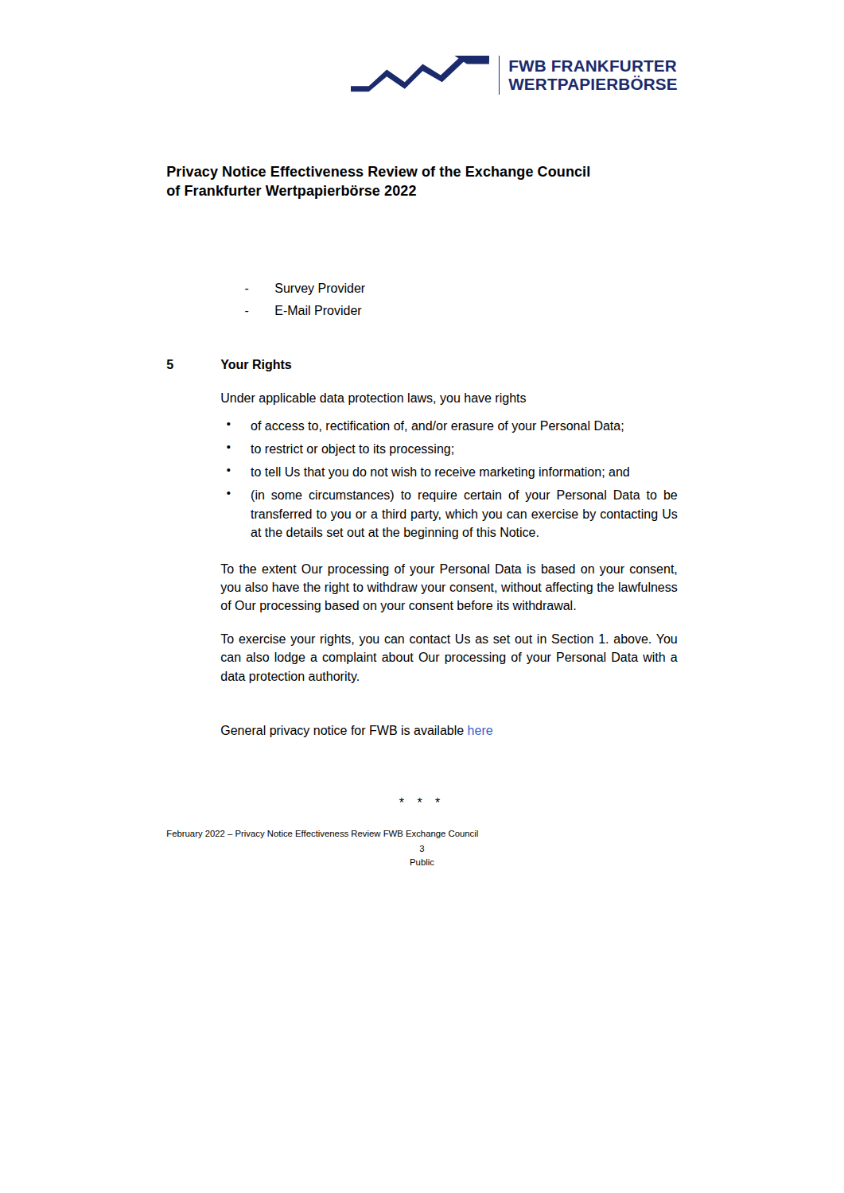FWB FRANKFURTER WERTPAPIERBÖRSE
Privacy Notice Effectiveness Review of the Exchange Council
of Frankfurter Wertpapierbörse 2022
Survey Provider
E-Mail Provider
5
Your Rights
Under applicable data protection laws, you have rights
of access to, rectification of, and/or erasure of your Personal Data;
to restrict or object to its processing;
to tell Us that you do not wish to receive marketing information; and
(in some circumstances) to require certain of your Personal Data to be transferred to you or a third party, which you can exercise by contacting Us at the details set out at the beginning of this Notice.
To the extent Our processing of your Personal Data is based on your consent, you also have the right to withdraw your consent, without affecting the lawfulness of Our processing based on your consent before its withdrawal.
To exercise your rights, you can contact Us as set out in Section 1. above. You can also lodge a complaint about Our processing of your Personal Data with a data protection authority.
General privacy notice for FWB is available here
* * *
February 2022 – Privacy Notice Effectiveness Review FWB Exchange Council
3
Public